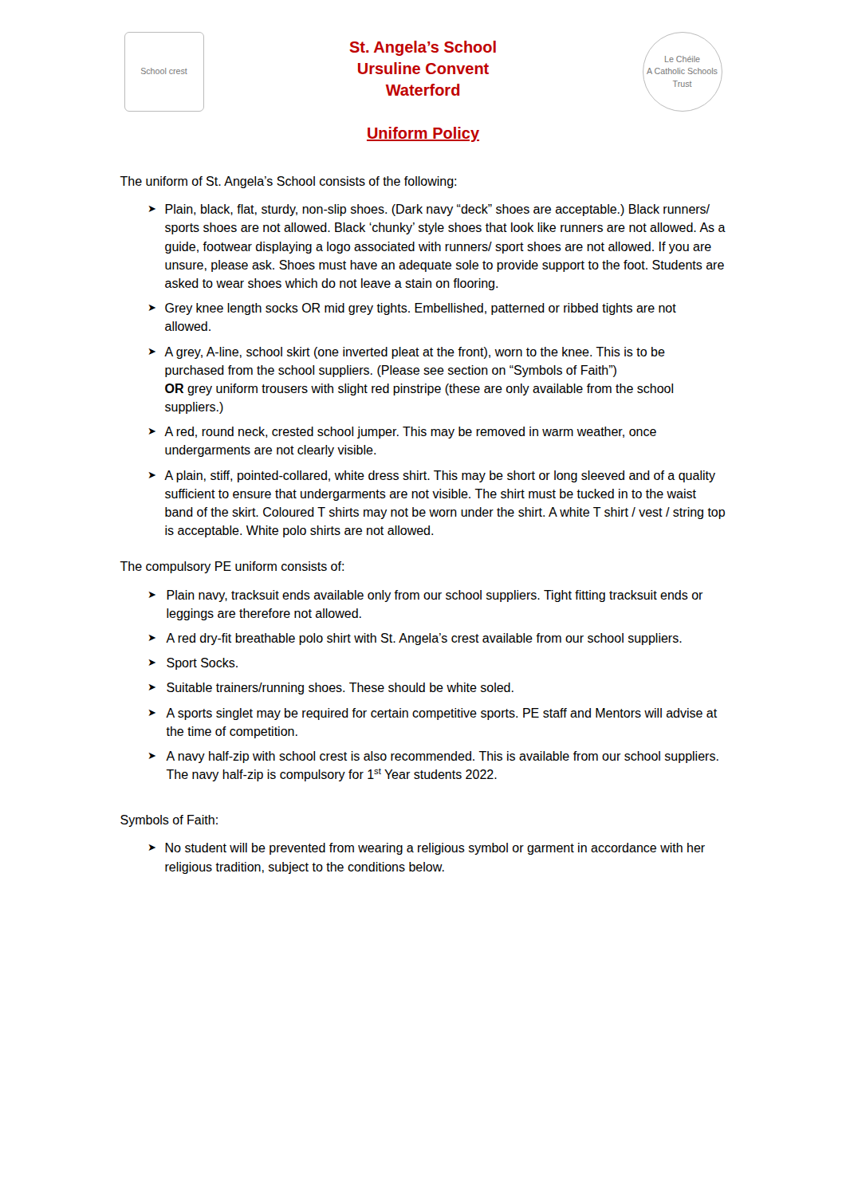School crest
St. Angela’s School
Ursuline Convent
Waterford
Uniform Policy
Le Chéile
A Catholic Schools Trust
The uniform of St. Angela’s School consists of the following:
Plain, black, flat, sturdy, non-slip shoes. (Dark navy “deck” shoes are acceptable.) Black runners/ sports shoes are not allowed. Black ‘chunky’ style shoes that look like runners are not allowed. As a guide, footwear displaying a logo associated with runners/ sport shoes are not allowed. If you are unsure, please ask. Shoes must have an adequate sole to provide support to the foot. Students are asked to wear shoes which do not leave a stain on flooring.
Grey knee length socks OR mid grey tights. Embellished, patterned or ribbed tights are not allowed.
A grey, A-line, school skirt (one inverted pleat at the front), worn to the knee. This is to be purchased from the school suppliers. (Please see section on “Symbols of Faith”)
OR grey uniform trousers with slight red pinstripe (these are only available from the school suppliers.)
A red, round neck, crested school jumper. This may be removed in warm weather, once undergarments are not clearly visible.
A plain, stiff, pointed-collared, white dress shirt. This may be short or long sleeved and of a quality sufficient to ensure that undergarments are not visible. The shirt must be tucked in to the waist band of the skirt. Coloured T shirts may not be worn under the shirt. A white T shirt / vest / string top is acceptable. White polo shirts are not allowed.
The compulsory PE uniform consists of:
Plain navy, tracksuit ends available only from our school suppliers. Tight fitting tracksuit ends or leggings are therefore not allowed.
A red dry-fit breathable polo shirt with St. Angela’s crest available from our school suppliers.
Sport Socks.
Suitable trainers/running shoes. These should be white soled.
A sports singlet may be required for certain competitive sports. PE staff and Mentors will advise at the time of competition.
A navy half-zip with school crest is also recommended. This is available from our school suppliers. The navy half-zip is compulsory for 1st Year students 2022.
Symbols of Faith:
No student will be prevented from wearing a religious symbol or garment in accordance with her religious tradition, subject to the conditions below.